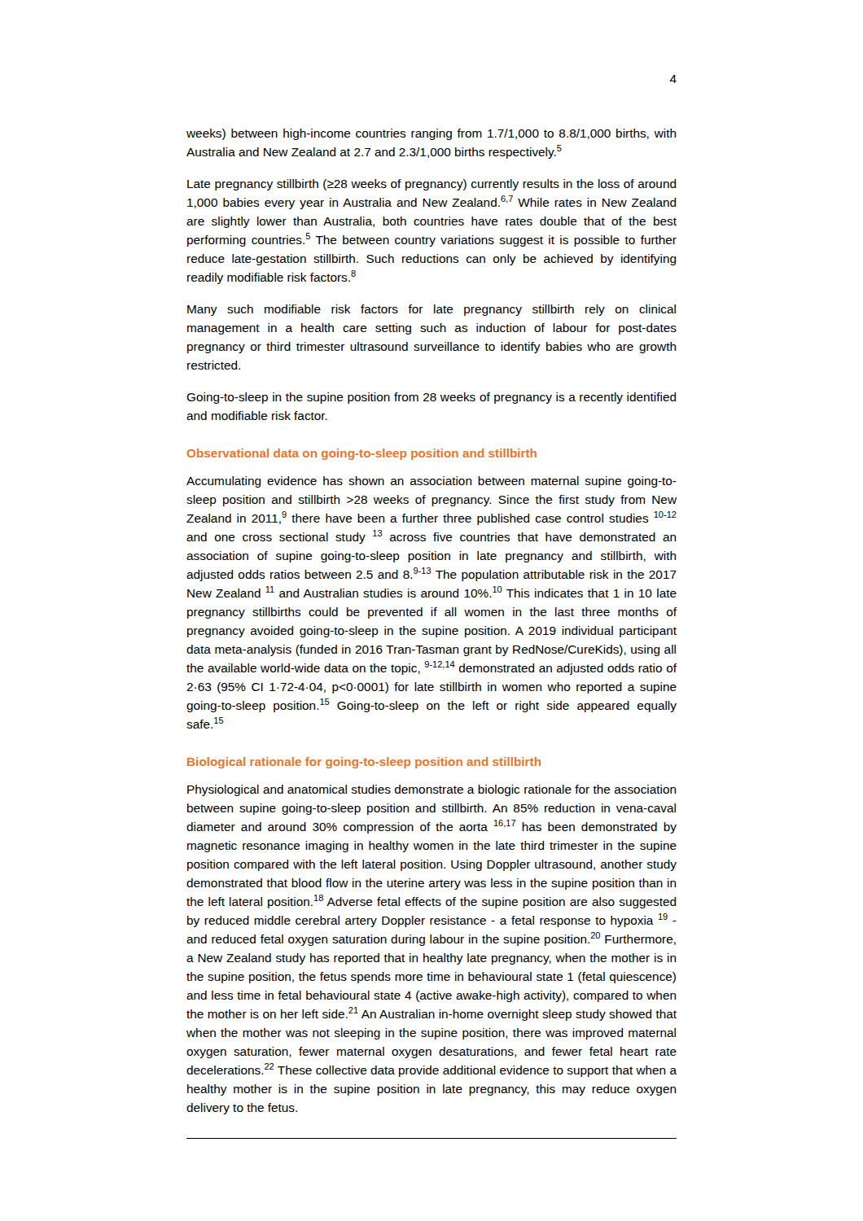4
weeks) between high-income countries ranging from 1.7/1,000 to 8.8/1,000 births, with Australia and New Zealand at 2.7 and 2.3/1,000 births respectively.5
Late pregnancy stillbirth (≥28 weeks of pregnancy) currently results in the loss of around 1,000 babies every year in Australia and New Zealand.6,7 While rates in New Zealand are slightly lower than Australia, both countries have rates double that of the best performing countries.5 The between country variations suggest it is possible to further reduce late-gestation stillbirth. Such reductions can only be achieved by identifying readily modifiable risk factors.8
Many such modifiable risk factors for late pregnancy stillbirth rely on clinical management in a health care setting such as induction of labour for post-dates pregnancy or third trimester ultrasound surveillance to identify babies who are growth restricted.
Going-to-sleep in the supine position from 28 weeks of pregnancy is a recently identified and modifiable risk factor.
Observational data on going-to-sleep position and stillbirth
Accumulating evidence has shown an association between maternal supine going-to-sleep position and stillbirth >28 weeks of pregnancy. Since the first study from New Zealand in 2011,9 there have been a further three published case control studies 10-12 and one cross sectional study 13 across five countries that have demonstrated an association of supine going-to-sleep position in late pregnancy and stillbirth, with adjusted odds ratios between 2.5 and 8.9-13 The population attributable risk in the 2017 New Zealand 11 and Australian studies is around 10%.10 This indicates that 1 in 10 late pregnancy stillbirths could be prevented if all women in the last three months of pregnancy avoided going-to-sleep in the supine position. A 2019 individual participant data meta-analysis (funded in 2016 Tran-Tasman grant by RedNose/CureKids), using all the available world-wide data on the topic, 9-12,14 demonstrated an adjusted odds ratio of 2·63 (95% CI 1·72-4·04, p<0·0001) for late stillbirth in women who reported a supine going-to-sleep position.15 Going-to-sleep on the left or right side appeared equally safe.15
Biological rationale for going-to-sleep position and stillbirth
Physiological and anatomical studies demonstrate a biologic rationale for the association between supine going-to-sleep position and stillbirth. An 85% reduction in vena-caval diameter and around 30% compression of the aorta 16,17 has been demonstrated by magnetic resonance imaging in healthy women in the late third trimester in the supine position compared with the left lateral position. Using Doppler ultrasound, another study demonstrated that blood flow in the uterine artery was less in the supine position than in the left lateral position.18 Adverse fetal effects of the supine position are also suggested by reduced middle cerebral artery Doppler resistance - a fetal response to hypoxia 19 - and reduced fetal oxygen saturation during labour in the supine position.20 Furthermore, a New Zealand study has reported that in healthy late pregnancy, when the mother is in the supine position, the fetus spends more time in behavioural state 1 (fetal quiescence) and less time in fetal behavioural state 4 (active awake-high activity), compared to when the mother is on her left side.21 An Australian in-home overnight sleep study showed that when the mother was not sleeping in the supine position, there was improved maternal oxygen saturation, fewer maternal oxygen desaturations, and fewer fetal heart rate decelerations.22 These collective data provide additional evidence to support that when a healthy mother is in the supine position in late pregnancy, this may reduce oxygen delivery to the fetus.